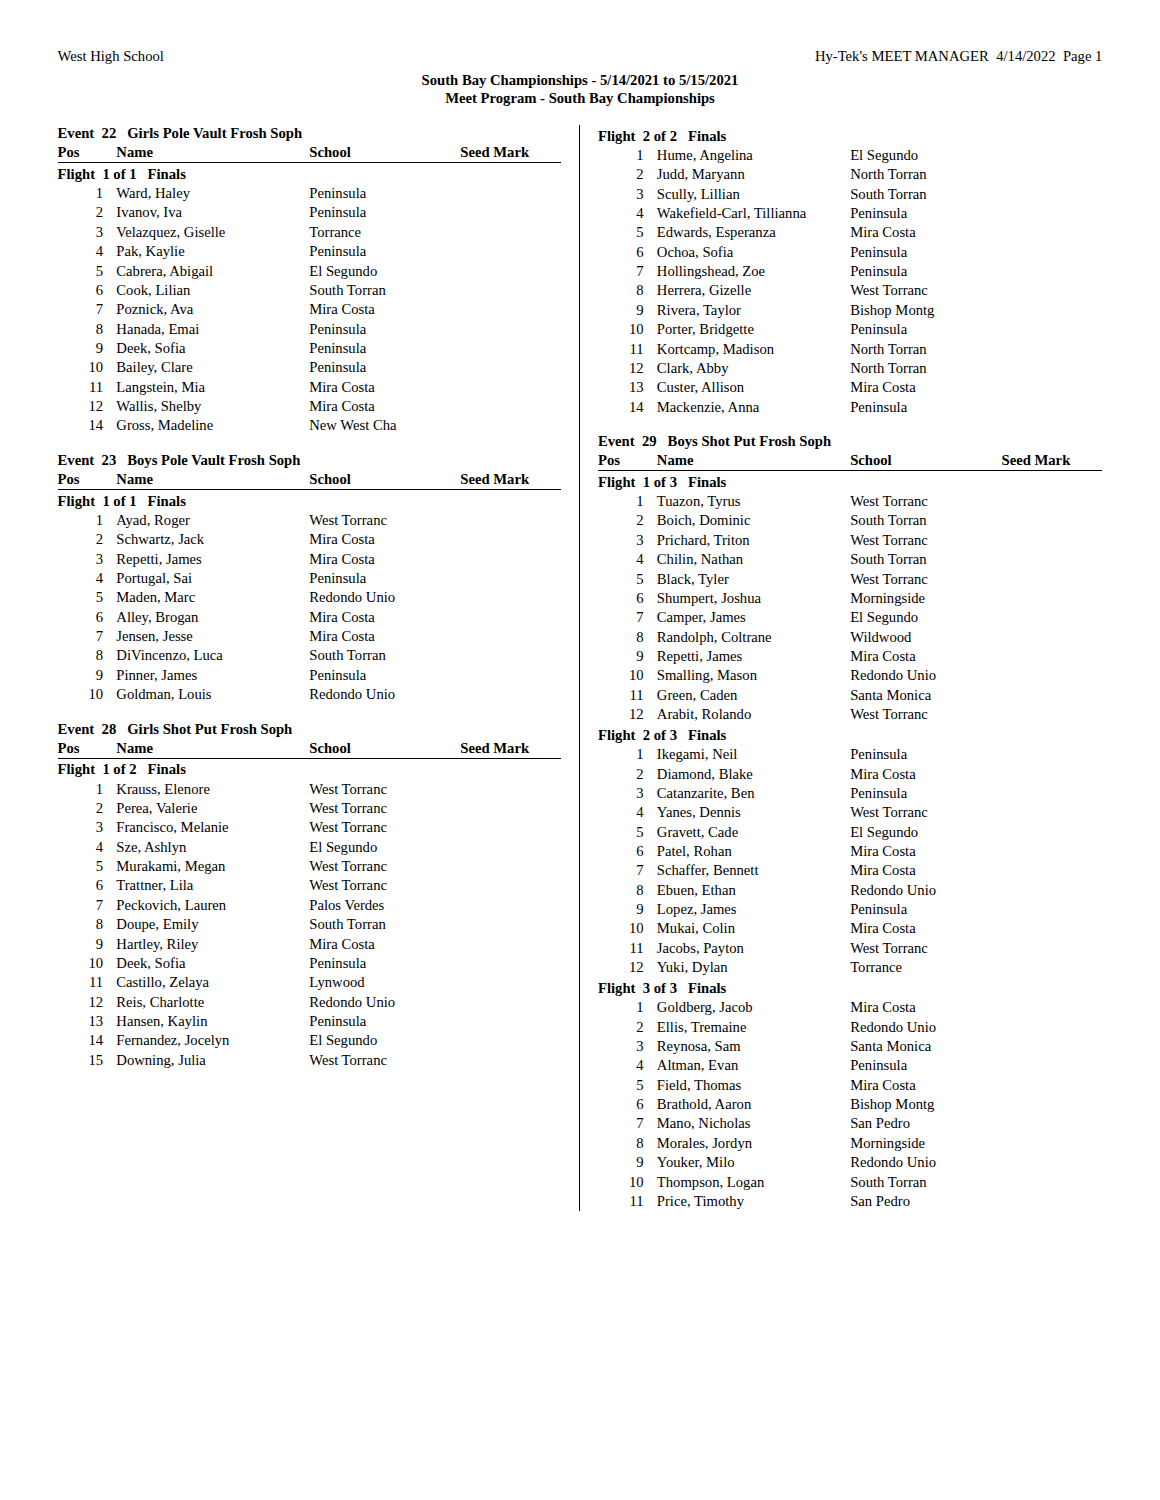West High School
Hy-Tek's MEET MANAGER 4/14/2022 Page 1
South Bay Championships - 5/14/2021 to 5/15/2021
Meet Program - South Bay Championships
Event 22 Girls Pole Vault Frosh Soph
| Pos | Name | School | Seed Mark |
| --- | --- | --- | --- |
| Flight 1 of 1 Finals |
| 1 | Ward, Haley | Peninsula | |
| 2 | Ivanov, Iva | Peninsula | |
| 3 | Velazquez, Giselle | Torrance | |
| 4 | Pak, Kaylie | Peninsula | |
| 5 | Cabrera, Abigail | El Segundo | |
| 6 | Cook, Lilian | South Torran | |
| 7 | Poznick, Ava | Mira Costa | |
| 8 | Hanada, Emai | Peninsula | |
| 9 | Deek, Sofia | Peninsula | |
| 10 | Bailey, Clare | Peninsula | |
| 11 | Langstein, Mia | Mira Costa | |
| 12 | Wallis, Shelby | Mira Costa | |
| 14 | Gross, Madeline | New West Cha | |
Event 23 Boys Pole Vault Frosh Soph
| Pos | Name | School | Seed Mark |
| --- | --- | --- | --- |
| Flight 1 of 1 Finals |
| 1 | Ayad, Roger | West Torranc | |
| 2 | Schwartz, Jack | Mira Costa | |
| 3 | Repetti, James | Mira Costa | |
| 4 | Portugal, Sai | Peninsula | |
| 5 | Maden, Marc | Redondo Unio | |
| 6 | Alley, Brogan | Mira Costa | |
| 7 | Jensen, Jesse | Mira Costa | |
| 8 | DiVincenzo, Luca | South Torran | |
| 9 | Pinner, James | Peninsula | |
| 10 | Goldman, Louis | Redondo Unio | |
Event 28 Girls Shot Put Frosh Soph
| Pos | Name | School | Seed Mark |
| --- | --- | --- | --- |
| Flight 1 of 2 Finals |
| 1 | Krauss, Elenore | West Torranc | |
| 2 | Perea, Valerie | West Torranc | |
| 3 | Francisco, Melanie | West Torranc | |
| 4 | Sze, Ashlyn | El Segundo | |
| 5 | Murakami, Megan | West Torranc | |
| 6 | Trattner, Lila | West Torranc | |
| 7 | Peckovich, Lauren | Palos Verdes | |
| 8 | Doupe, Emily | South Torran | |
| 9 | Hartley, Riley | Mira Costa | |
| 10 | Deek, Sofia | Peninsula | |
| 11 | Castillo, Zelaya | Lynwood | |
| 12 | Reis, Charlotte | Redondo Unio | |
| 13 | Hansen, Kaylin | Peninsula | |
| 14 | Fernandez, Jocelyn | El Segundo | |
| 15 | Downing, Julia | West Torranc | |
| Flight 2 of 2 Finals |
| 1 | Hume, Angelina | El Segundo | |
| 2 | Judd, Maryann | North Torran | |
| 3 | Scully, Lillian | South Torran | |
| 4 | Wakefield-Carl, Tillianna | Peninsula | |
| 5 | Edwards, Esperanza | Mira Costa | |
| 6 | Ochoa, Sofia | Peninsula | |
| 7 | Hollingshead, Zoe | Peninsula | |
| 8 | Herrera, Gizelle | West Torranc | |
| 9 | Rivera, Taylor | Bishop Montg | |
| 10 | Porter, Bridgette | Peninsula | |
| 11 | Kortcamp, Madison | North Torran | |
| 12 | Clark, Abby | North Torran | |
| 13 | Custer, Allison | Mira Costa | |
| 14 | Mackenzie, Anna | Peninsula | |
Event 29 Boys Shot Put Frosh Soph
| Pos | Name | School | Seed Mark |
| --- | --- | --- | --- |
| Flight 1 of 3 Finals |
| 1 | Tuazon, Tyrus | West Torranc | |
| 2 | Boich, Dominic | South Torran | |
| 3 | Prichard, Triton | West Torranc | |
| 4 | Chilin, Nathan | South Torran | |
| 5 | Black, Tyler | West Torranc | |
| 6 | Shumpert, Joshua | Morningside | |
| 7 | Camper, James | El Segundo | |
| 8 | Randolph, Coltrane | Wildwood | |
| 9 | Repetti, James | Mira Costa | |
| 10 | Smalling, Mason | Redondo Unio | |
| 11 | Green, Caden | Santa Monica | |
| 12 | Arabit, Rolando | West Torranc | |
| Flight 2 of 3 Finals |
| 1 | Ikegami, Neil | Peninsula | |
| 2 | Diamond, Blake | Mira Costa | |
| 3 | Catanzarite, Ben | Peninsula | |
| 4 | Yanes, Dennis | West Torranc | |
| 5 | Gravett, Cade | El Segundo | |
| 6 | Patel, Rohan | Mira Costa | |
| 7 | Schaffer, Bennett | Mira Costa | |
| 8 | Ebuen, Ethan | Redondo Unio | |
| 9 | Lopez, James | Peninsula | |
| 10 | Mukai, Colin | Mira Costa | |
| 11 | Jacobs, Payton | West Torranc | |
| 12 | Yuki, Dylan | Torrance | |
| Flight 3 of 3 Finals |
| 1 | Goldberg, Jacob | Mira Costa | |
| 2 | Ellis, Tremaine | Redondo Unio | |
| 3 | Reynosa, Sam | Santa Monica | |
| 4 | Altman, Evan | Peninsula | |
| 5 | Field, Thomas | Mira Costa | |
| 6 | Brathold, Aaron | Bishop Montg | |
| 7 | Mano, Nicholas | San Pedro | |
| 8 | Morales, Jordyn | Morningside | |
| 9 | Youker, Milo | Redondo Unio | |
| 10 | Thompson, Logan | South Torran | |
| 11 | Price, Timothy | San Pedro | |